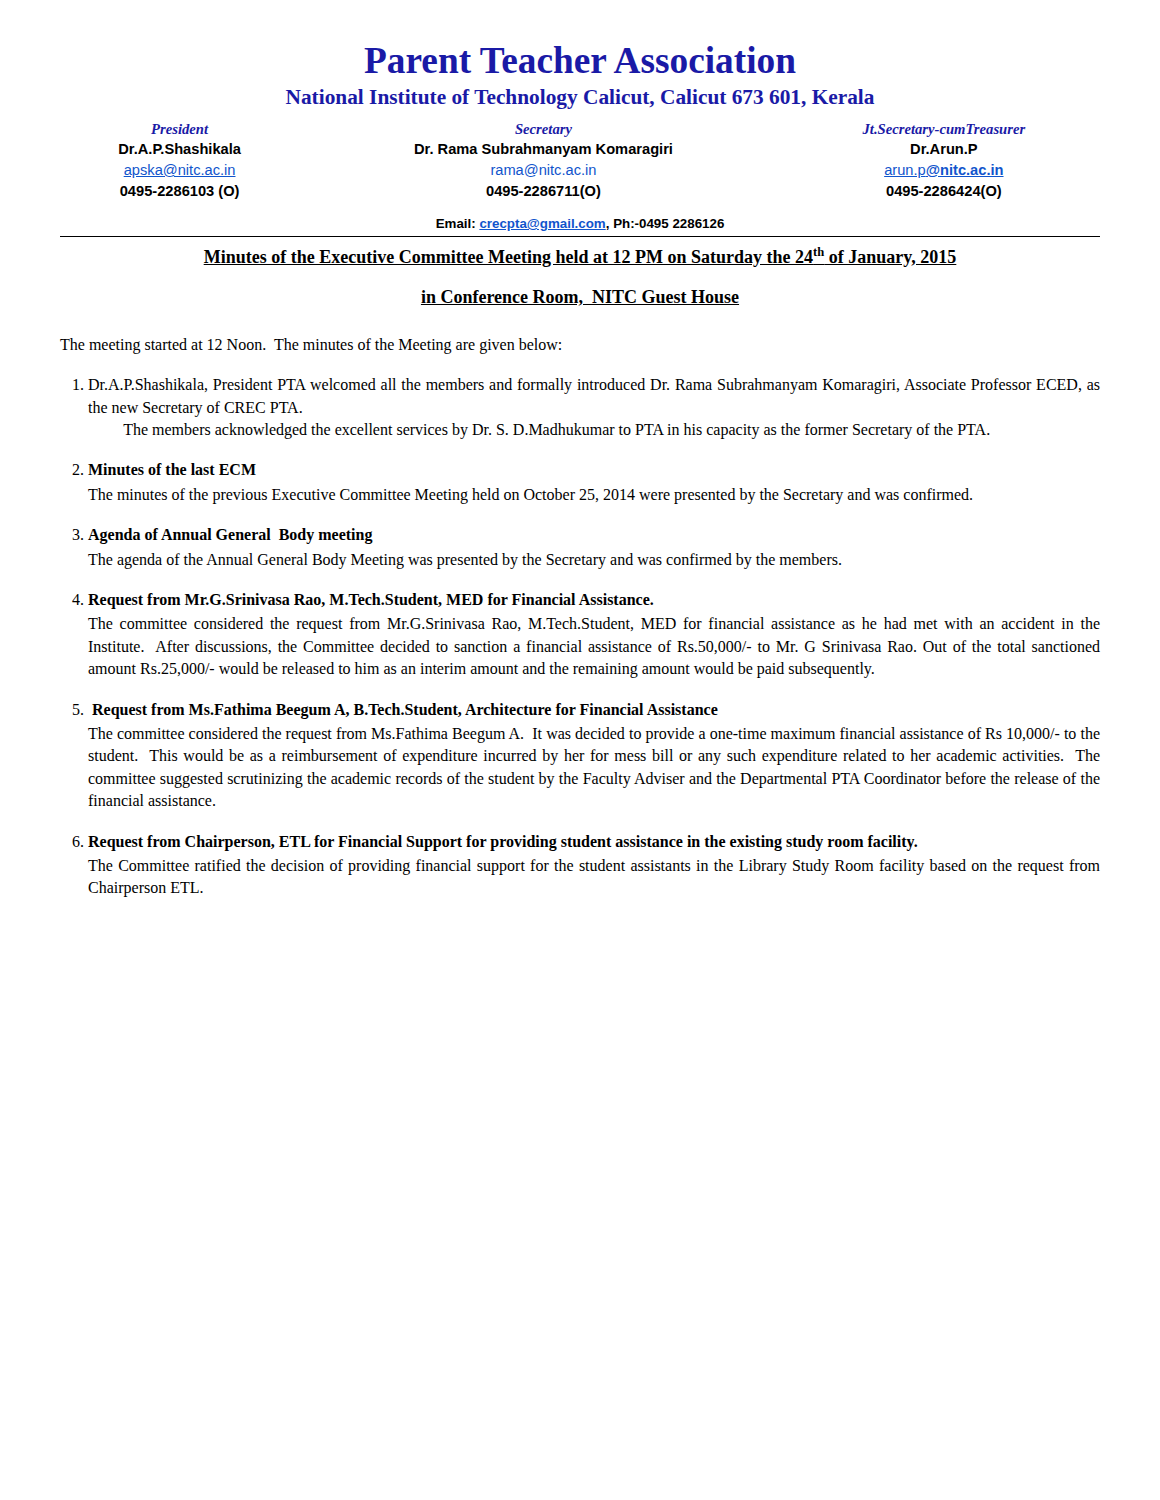Parent Teacher Association
National Institute of Technology Calicut, Calicut 673 601, Kerala
| President | Secretary | Jt.Secretary-cumTreasurer |
| Dr.A.P.Shashikala | Dr. Rama Subrahmanyam Komaragiri | Dr.Arun.P |
| apska@nitc.ac.in | rama@nitc.ac.in | arun.p @nitc.ac.in |
| 0495-2286103 (O) | 0495-2286711(O) | 0495-2286424(O) |
Email: crecpta@gmail.com, Ph:-0495 2286126
Minutes of the Executive Committee Meeting held at 12 PM on Saturday the 24th of January, 2015
in Conference Room, NITC Guest House
The meeting started at 12 Noon. The minutes of the Meeting are given below:
Dr.A.P.Shashikala, President PTA welcomed all the members and formally introduced Dr. Rama Subrahmanyam Komaragiri, Associate Professor ECED, as the new Secretary of CREC PTA. The members acknowledged the excellent services by Dr. S. D.Madhukumar to PTA in his capacity as the former Secretary of the PTA.
Minutes of the last ECM The minutes of the previous Executive Committee Meeting held on October 25, 2014 were presented by the Secretary and was confirmed.
Agenda of Annual General Body meeting The agenda of the Annual General Body Meeting was presented by the Secretary and was confirmed by the members.
Request from Mr.G.Srinivasa Rao, M.Tech.Student, MED for Financial Assistance. The committee considered the request from Mr.G.Srinivasa Rao, M.Tech.Student, MED for financial assistance as he had met with an accident in the Institute. After discussions, the Committee decided to sanction a financial assistance of Rs.50,000/- to Mr. G Srinivasa Rao. Out of the total sanctioned amount Rs.25,000/- would be released to him as an interim amount and the remaining amount would be paid subsequently.
Request from Ms.Fathima Beegum A, B.Tech.Student, Architecture for Financial Assistance The committee considered the request from Ms.Fathima Beegum A. It was decided to provide a one-time maximum financial assistance of Rs 10,000/- to the student. This would be as a reimbursement of expenditure incurred by her for mess bill or any such expenditure related to her academic activities. The committee suggested scrutinizing the academic records of the student by the Faculty Adviser and the Departmental PTA Coordinator before the release of the financial assistance.
Request from Chairperson, ETL for Financial Support for providing student assistance in the existing study room facility. The Committee ratified the decision of providing financial support for the student assistants in the Library Study Room facility based on the request from Chairperson ETL.